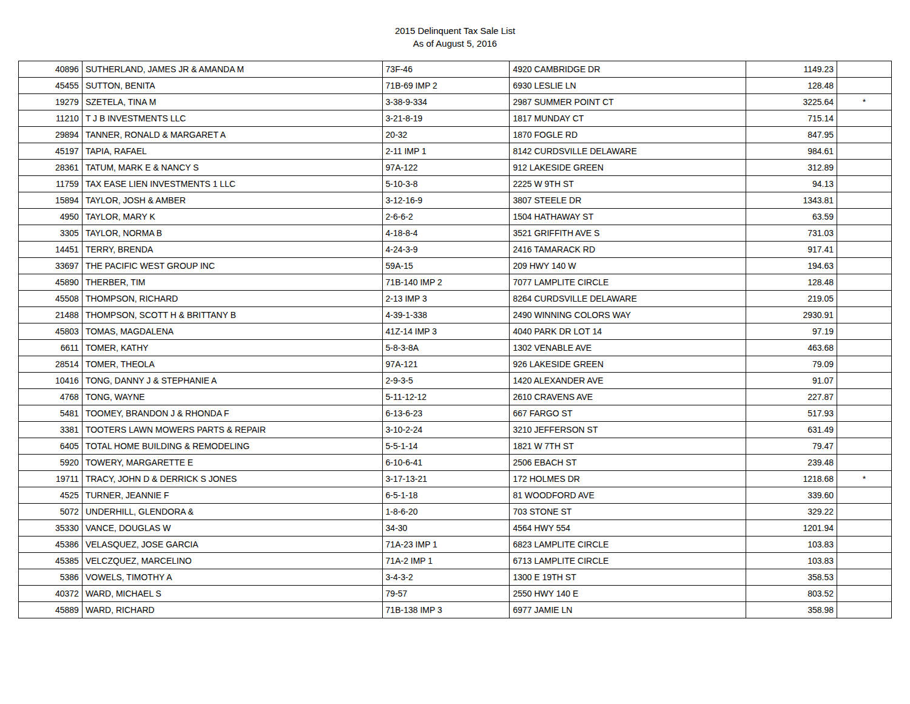2015 Delinquent Tax Sale List
As of August 5, 2016
| 40896 | SUTHERLAND, JAMES JR & AMANDA M | 73F-46 | 4920 CAMBRIDGE DR | 1149.23 | |
| 45455 | SUTTON, BENITA | 71B-69 IMP 2 | 6930 LESLIE LN | 128.48 | |
| 19279 | SZETELA, TINA M | 3-38-9-334 | 2987 SUMMER POINT CT | 3225.64 | * |
| 11210 | T J B INVESTMENTS LLC | 3-21-8-19 | 1817 MUNDAY CT | 715.14 | |
| 29894 | TANNER, RONALD & MARGARET A | 20-32 | 1870 FOGLE RD | 847.95 | |
| 45197 | TAPIA, RAFAEL | 2-11 IMP 1 | 8142 CURDSVILLE DELAWARE | 984.61 | |
| 28361 | TATUM, MARK E & NANCY S | 97A-122 | 912 LAKESIDE GREEN | 312.89 | |
| 11759 | TAX EASE LIEN INVESTMENTS 1 LLC | 5-10-3-8 | 2225 W 9TH ST | 94.13 | |
| 15894 | TAYLOR, JOSH & AMBER | 3-12-16-9 | 3807 STEELE DR | 1343.81 | |
| 4950 | TAYLOR, MARY K | 2-6-6-2 | 1504 HATHAWAY ST | 63.59 | |
| 3305 | TAYLOR, NORMA B | 4-18-8-4 | 3521 GRIFFITH AVE S | 731.03 | |
| 14451 | TERRY, BRENDA | 4-24-3-9 | 2416 TAMARACK RD | 917.41 | |
| 33697 | THE PACIFIC WEST GROUP INC | 59A-15 | 209 HWY 140 W | 194.63 | |
| 45890 | THERBER, TIM | 71B-140 IMP 2 | 7077 LAMPLITE CIRCLE | 128.48 | |
| 45508 | THOMPSON, RICHARD | 2-13 IMP 3 | 8264 CURDSVILLE DELAWARE | 219.05 | |
| 21488 | THOMPSON, SCOTT H & BRITTANY B | 4-39-1-338 | 2490 WINNING COLORS WAY | 2930.91 | |
| 45803 | TOMAS, MAGDALENA | 41Z-14 IMP 3 | 4040 PARK DR LOT 14 | 97.19 | |
| 6611 | TOMER, KATHY | 5-8-3-8A | 1302 VENABLE AVE | 463.68 | |
| 28514 | TOMER, THEOLA | 97A-121 | 926 LAKESIDE GREEN | 79.09 | |
| 10416 | TONG, DANNY J & STEPHANIE A | 2-9-3-5 | 1420 ALEXANDER AVE | 91.07 | |
| 4768 | TONG, WAYNE | 5-11-12-12 | 2610 CRAVENS AVE | 227.87 | |
| 5481 | TOOMEY, BRANDON J & RHONDA F | 6-13-6-23 | 667 FARGO ST | 517.93 | |
| 3381 | TOOTERS LAWN MOWERS PARTS & REPAIR | 3-10-2-24 | 3210 JEFFERSON ST | 631.49 | |
| 6405 | TOTAL HOME BUILDING & REMODELING | 5-5-1-14 | 1821 W 7TH ST | 79.47 | |
| 5920 | TOWERY, MARGARETTE E | 6-10-6-41 | 2506 EBACH ST | 239.48 | |
| 19711 | TRACY, JOHN D & DERRICK S JONES | 3-17-13-21 | 172 HOLMES DR | 1218.68 | * |
| 4525 | TURNER, JEANNIE F | 6-5-1-18 | 81 WOODFORD AVE | 339.60 | |
| 5072 | UNDERHILL, GLENDORA & | 1-8-6-20 | 703 STONE ST | 329.22 | |
| 35330 | VANCE, DOUGLAS W | 34-30 | 4564 HWY 554 | 1201.94 | |
| 45386 | VELASQUEZ, JOSE GARCIA | 71A-23 IMP 1 | 6823 LAMPLITE CIRCLE | 103.83 | |
| 45385 | VELCZQUEZ, MARCELINO | 71A-2 IMP 1 | 6713 LAMPLITE CIRCLE | 103.83 | |
| 5386 | VOWELS, TIMOTHY A | 3-4-3-2 | 1300 E 19TH ST | 358.53 | |
| 40372 | WARD, MICHAEL S | 79-57 | 2550 HWY 140 E | 803.52 | |
| 45889 | WARD, RICHARD | 71B-138 IMP 3 | 6977 JAMIE LN | 358.98 | |